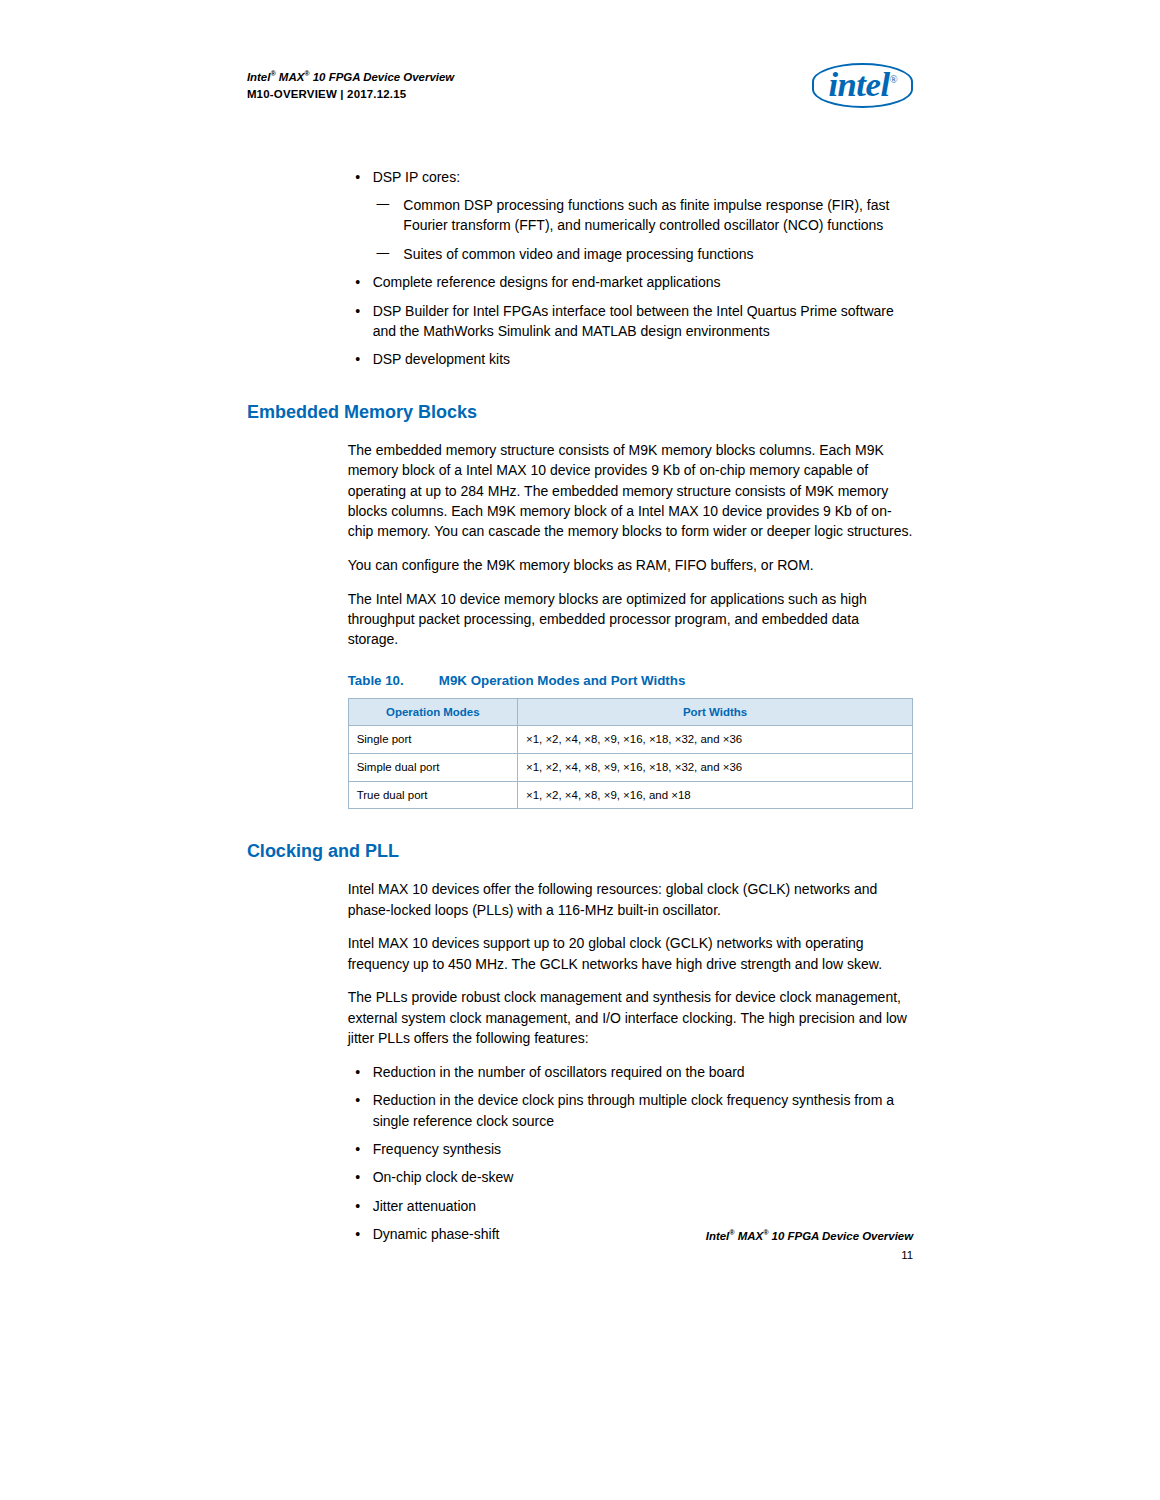Intel® MAX® 10 FPGA Device Overview
M10-OVERVIEW | 2017.12.15
intel®
DSP IP cores:
Common DSP processing functions such as finite impulse response (FIR), fast Fourier transform (FFT), and numerically controlled oscillator (NCO) functions
Suites of common video and image processing functions
Complete reference designs for end-market applications
DSP Builder for Intel FPGAs interface tool between the Intel Quartus Prime software and the MathWorks Simulink and MATLAB design environments
DSP development kits
Embedded Memory Blocks
The embedded memory structure consists of M9K memory blocks columns. Each M9K memory block of a Intel MAX 10 device provides 9 Kb of on-chip memory capable of operating at up to 284 MHz. The embedded memory structure consists of M9K memory blocks columns. Each M9K memory block of a Intel MAX 10 device provides 9 Kb of on-chip memory. You can cascade the memory blocks to form wider or deeper logic structures.
You can configure the M9K memory blocks as RAM, FIFO buffers, or ROM.
The Intel MAX 10 device memory blocks are optimized for applications such as high throughput packet processing, embedded processor program, and embedded data storage.
Table 10. M9K Operation Modes and Port Widths
| Operation Modes | Port Widths |
| --- | --- |
| Single port | ×1, ×2, ×4, ×8, ×9, ×16, ×18, ×32, and ×36 |
| Simple dual port | ×1, ×2, ×4, ×8, ×9, ×16, ×18, ×32, and ×36 |
| True dual port | ×1, ×2, ×4, ×8, ×9, ×16, and ×18 |
Clocking and PLL
Intel MAX 10 devices offer the following resources: global clock (GCLK) networks and phase-locked loops (PLLs) with a 116-MHz built-in oscillator.
Intel MAX 10 devices support up to 20 global clock (GCLK) networks with operating frequency up to 450 MHz. The GCLK networks have high drive strength and low skew.
The PLLs provide robust clock management and synthesis for device clock management, external system clock management, and I/O interface clocking. The high precision and low jitter PLLs offers the following features:
Reduction in the number of oscillators required on the board
Reduction in the device clock pins through multiple clock frequency synthesis from a single reference clock source
Frequency synthesis
On-chip clock de-skew
Jitter attenuation
Dynamic phase-shift
Intel® MAX® 10 FPGA Device Overview
11